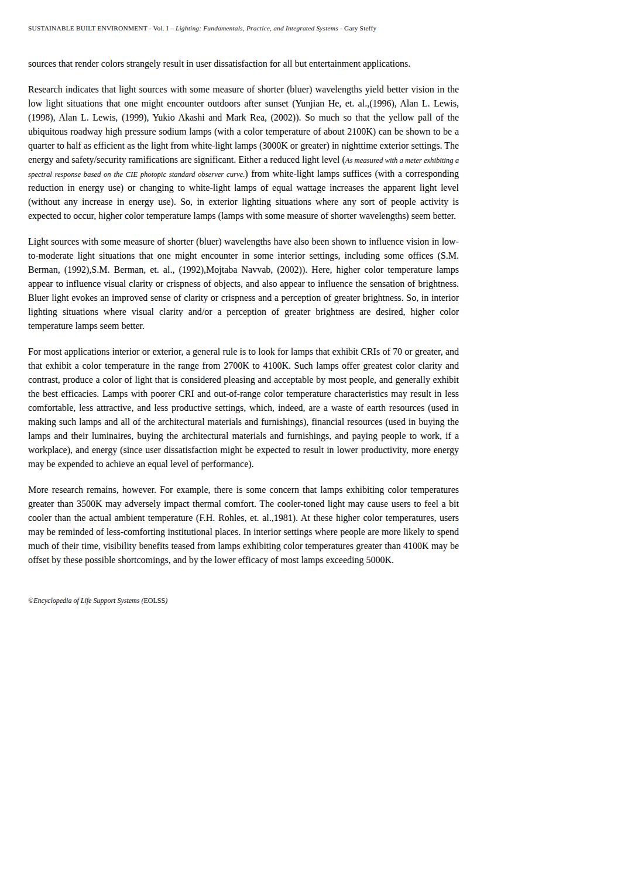SUSTAINABLE BUILT ENVIRONMENT - Vol. I – Lighting: Fundamentals, Practice, and Integrated Systems - Gary Steffy
sources that render colors strangely result in user dissatisfaction for all but entertainment applications.
Research indicates that light sources with some measure of shorter (bluer) wavelengths yield better vision in the low light situations that one might encounter outdoors after sunset (Yunjian He, et. al.,(1996), Alan L. Lewis, (1998), Alan L. Lewis, (1999), Yukio Akashi and Mark Rea, (2002)). So much so that the yellow pall of the ubiquitous roadway high pressure sodium lamps (with a color temperature of about 2100K) can be shown to be a quarter to half as efficient as the light from white-light lamps (3000K or greater) in nighttime exterior settings. The energy and safety/security ramifications are significant. Either a reduced light level (As measured with a meter exhibiting a spectral response based on the CIE photopic standard observer curve.) from white-light lamps suffices (with a corresponding reduction in energy use) or changing to white-light lamps of equal wattage increases the apparent light level (without any increase in energy use). So, in exterior lighting situations where any sort of people activity is expected to occur, higher color temperature lamps (lamps with some measure of shorter wavelengths) seem better.
Light sources with some measure of shorter (bluer) wavelengths have also been shown to influence vision in low-to-moderate light situations that one might encounter in some interior settings, including some offices (S.M. Berman, (1992),S.M. Berman, et. al., (1992),Mojtaba Navvab, (2002)). Here, higher color temperature lamps appear to influence visual clarity or crispness of objects, and also appear to influence the sensation of brightness. Bluer light evokes an improved sense of clarity or crispness and a perception of greater brightness. So, in interior lighting situations where visual clarity and/or a perception of greater brightness are desired, higher color temperature lamps seem better.
For most applications interior or exterior, a general rule is to look for lamps that exhibit CRIs of 70 or greater, and that exhibit a color temperature in the range from 2700K to 4100K. Such lamps offer greatest color clarity and contrast, produce a color of light that is considered pleasing and acceptable by most people, and generally exhibit the best efficacies. Lamps with poorer CRI and out-of-range color temperature characteristics may result in less comfortable, less attractive, and less productive settings, which, indeed, are a waste of earth resources (used in making such lamps and all of the architectural materials and furnishings), financial resources (used in buying the lamps and their luminaires, buying the architectural materials and furnishings, and paying people to work, if a workplace), and energy (since user dissatisfaction might be expected to result in lower productivity, more energy may be expended to achieve an equal level of performance).
More research remains, however. For example, there is some concern that lamps exhibiting color temperatures greater than 3500K may adversely impact thermal comfort. The cooler-toned light may cause users to feel a bit cooler than the actual ambient temperature (F.H. Rohles, et. al.,1981). At these higher color temperatures, users may be reminded of less-comforting institutional places. In interior settings where people are more likely to spend much of their time, visibility benefits teased from lamps exhibiting color temperatures greater than 4100K may be offset by these possible shortcomings, and by the lower efficacy of most lamps exceeding 5000K.
©Encyclopedia of Life Support Systems (EOLSS)